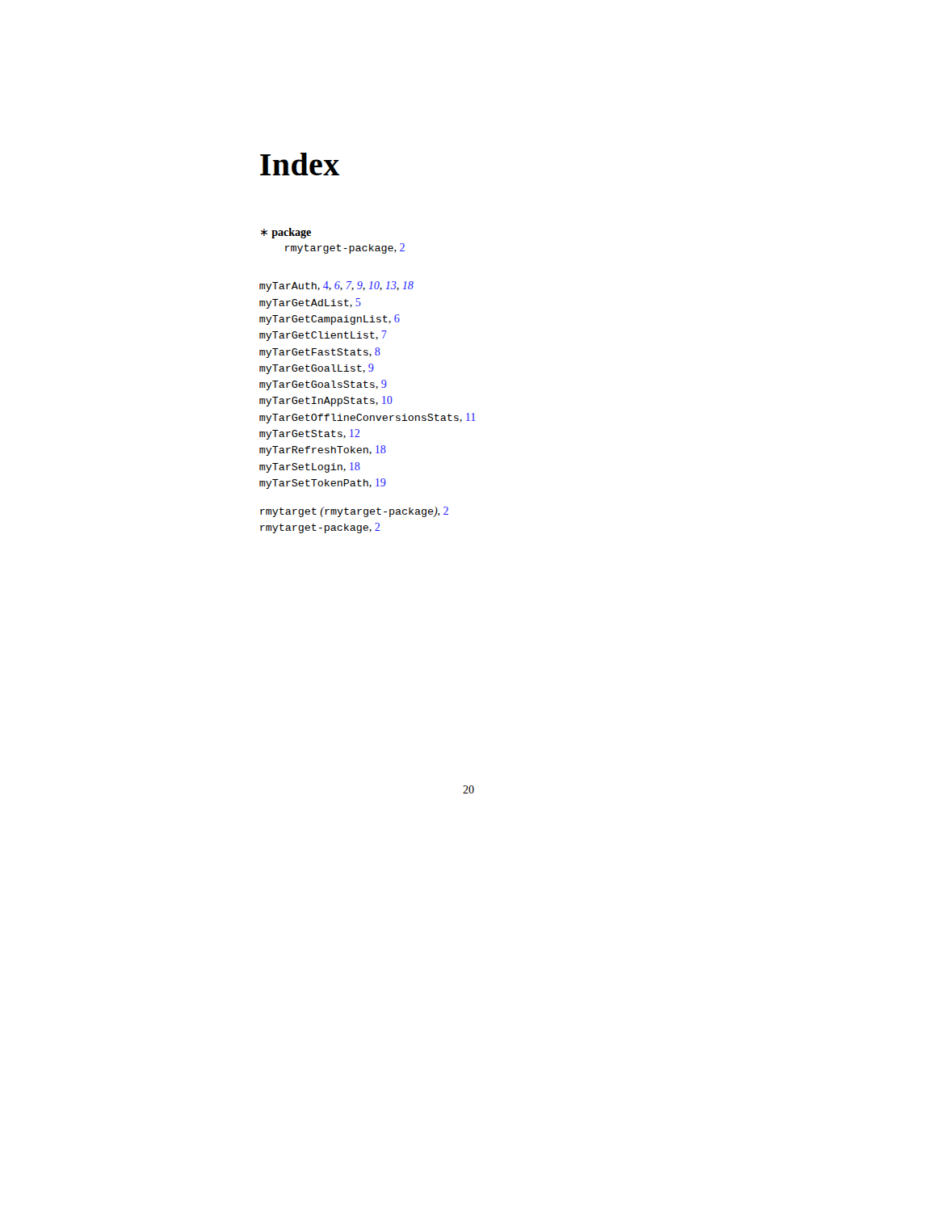Index
∗ package
rmytarget-package, 2
myTarAuth, 4, 6, 7, 9, 10, 13, 18
myTarGetAdList, 5
myTarGetCampaignList, 6
myTarGetClientList, 7
myTarGetFastStats, 8
myTarGetGoalList, 9
myTarGetGoalsStats, 9
myTarGetInAppStats, 10
myTarGetOfflineConversionsStats, 11
myTarGetStats, 12
myTarRefreshToken, 18
myTarSetLogin, 18
myTarSetTokenPath, 19
rmytarget (rmytarget-package), 2
rmytarget-package, 2
20